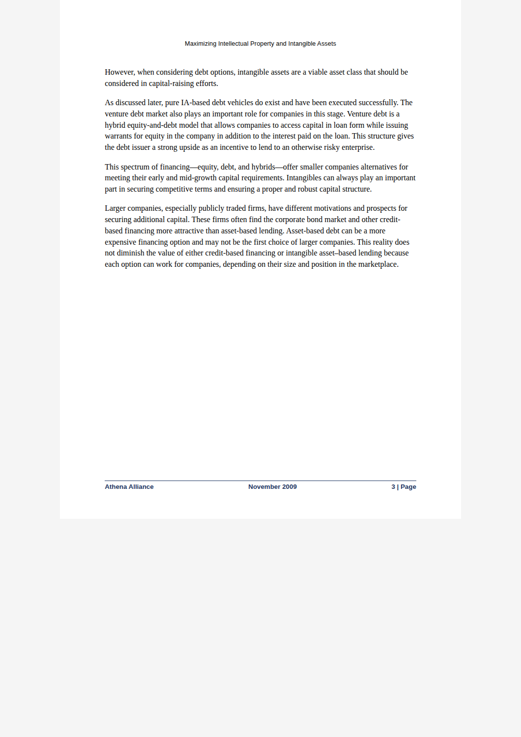Maximizing Intellectual Property and Intangible Assets
However, when considering debt options, intangible assets are a viable asset class that should be considered in capital-raising efforts.
As discussed later, pure IA-based debt vehicles do exist and have been executed successfully. The venture debt market also plays an important role for companies in this stage. Venture debt is a hybrid equity-and-debt model that allows companies to access capital in loan form while issuing warrants for equity in the company in addition to the interest paid on the loan. This structure gives the debt issuer a strong upside as an incentive to lend to an otherwise risky enterprise.
This spectrum of financing—equity, debt, and hybrids—offer smaller companies alternatives for meeting their early and mid-growth capital requirements. Intangibles can always play an important part in securing competitive terms and ensuring a proper and robust capital structure.
Larger companies, especially publicly traded firms, have different motivations and prospects for securing additional capital. These firms often find the corporate bond market and other credit-based financing more attractive than asset-based lending. Asset-based debt can be a more expensive financing option and may not be the first choice of larger companies. This reality does not diminish the value of either credit-based financing or intangible asset–based lending because each option can work for companies, depending on their size and position in the marketplace.
Athena Alliance November 2009 3 | Page